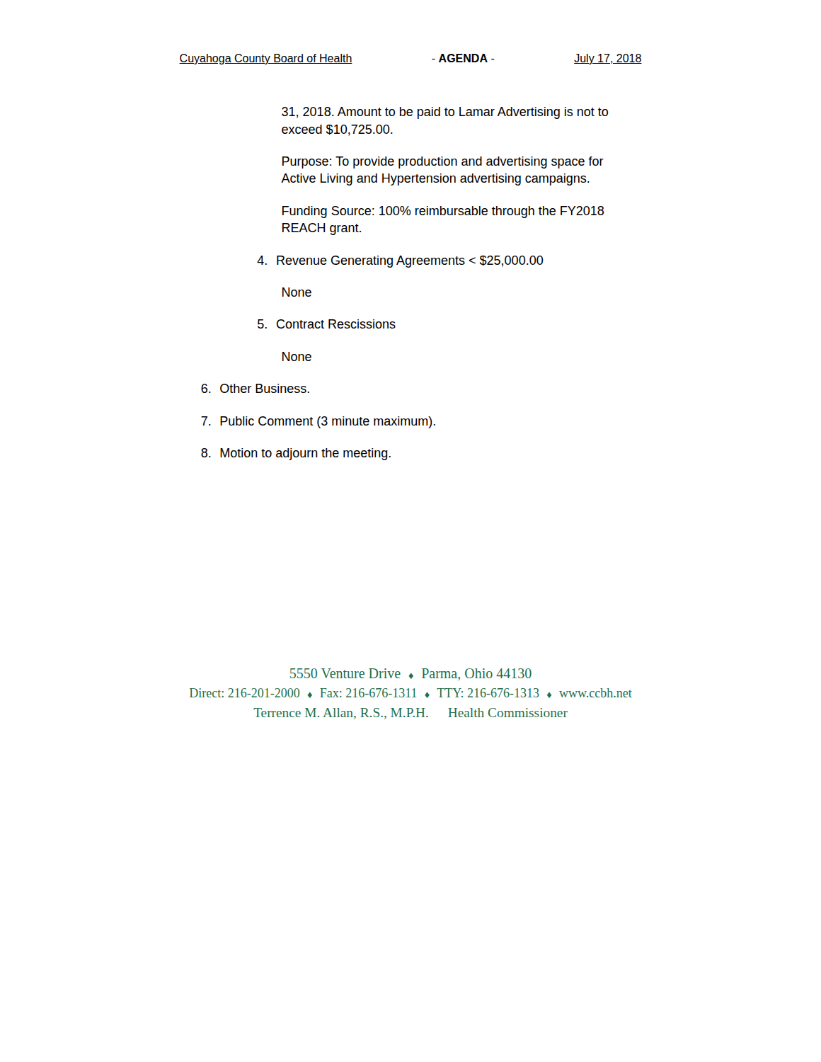Cuyahoga County Board of Health
- AGENDA -
July 17, 2018
31, 2018. Amount to be paid to Lamar Advertising is not to exceed $10,725.00.
Purpose: To provide production and advertising space for Active Living and Hypertension advertising campaigns.
Funding Source: 100% reimbursable through the FY2018 REACH grant.
4.
Revenue Generating Agreements < $25,000.00
None
5.
Contract Rescissions
None
6.
Other Business.
7.
Public Comment (3 minute maximum).
8.
Motion to adjourn the meeting.
5550 Venture Drive ♦ Parma, Ohio 44130
Direct: 216-201-2000 ♦ Fax: 216-676-1311 ♦ TTY: 216-676-1313 ♦ www.ccbh.net
Terrence M. Allan, R.S., M.P.H. Health Commissioner